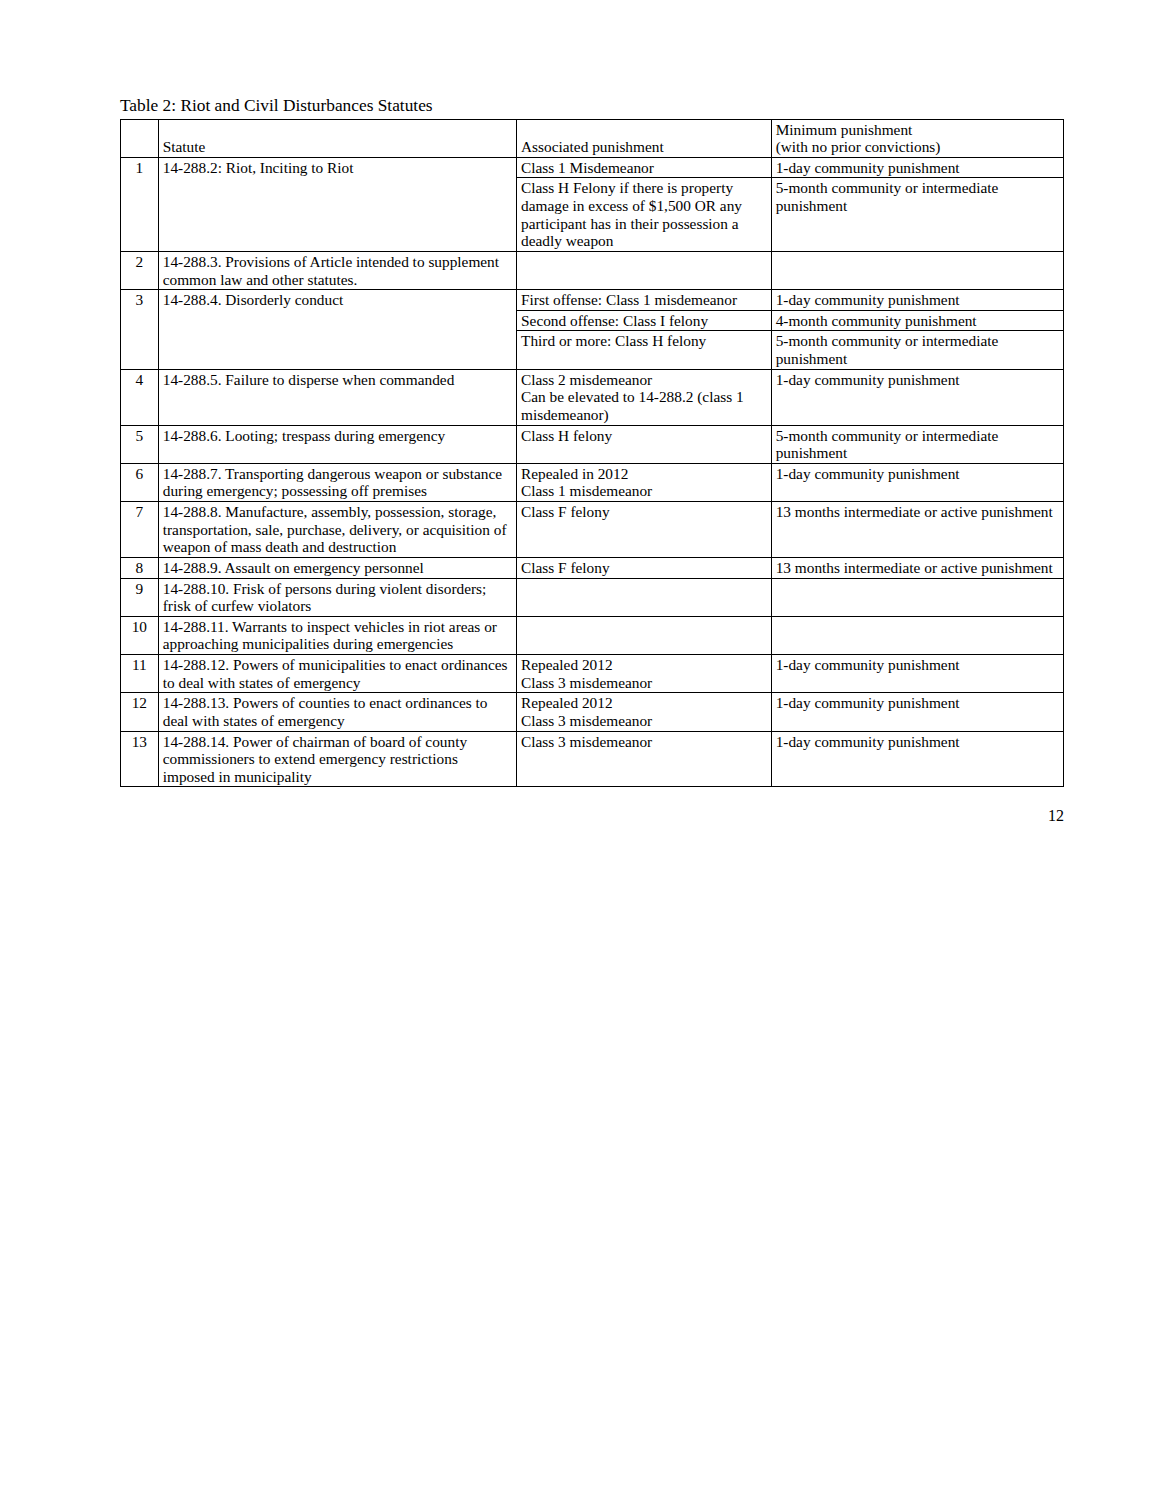Table 2: Riot and Civil Disturbances Statutes
| | Statute | Associated punishment | Minimum punishment (with no prior convictions) |
| --- | --- | --- | --- |
| 1 | 14-288.2: Riot, Inciting to Riot | Class 1 Misdemeanor | 1-day community punishment |
| Class H Felony if there is property damage in excess of $1,500 OR any participant has in their possession a deadly weapon | 5-month community or intermediate punishment |
| 2 | 14-288.3. Provisions of Article intended to supplement common law and other statutes. | | |
| 3 | 14-288.4. Disorderly conduct | First offense: Class 1 misdemeanor | 1-day community punishment |
| Second offense: Class I felony | 4-month community punishment |
| Third or more: Class H felony | 5-month community or intermediate punishment |
| 4 | 14-288.5. Failure to disperse when commanded | Class 2 misdemeanor Can be elevated to 14-288.2 (class 1 misdemeanor) | 1-day community punishment |
| 5 | 14-288.6. Looting; trespass during emergency | Class H felony | 5-month community or intermediate punishment |
| 6 | 14-288.7. Transporting dangerous weapon or substance during emergency; possessing off premises | Repealed in 2012 Class 1 misdemeanor | 1-day community punishment |
| 7 | 14-288.8. Manufacture, assembly, possession, storage, transportation, sale, purchase, delivery, or acquisition of weapon of mass death and destruction | Class F felony | 13 months intermediate or active punishment |
| 8 | 14-288.9. Assault on emergency personnel | Class F felony | 13 months intermediate or active punishment |
| 9 | 14-288.10. Frisk of persons during violent disorders; frisk of curfew violators | | |
| 10 | 14-288.11. Warrants to inspect vehicles in riot areas or approaching municipalities during emergencies | | |
| 11 | 14-288.12. Powers of municipalities to enact ordinances to deal with states of emergency | Repealed 2012 Class 3 misdemeanor | 1-day community punishment |
| 12 | 14-288.13. Powers of counties to enact ordinances to deal with states of emergency | Repealed 2012 Class 3 misdemeanor | 1-day community punishment |
| 13 | 14-288.14. Power of chairman of board of county commissioners to extend emergency restrictions imposed in municipality | Class 3 misdemeanor | 1-day community punishment |
12